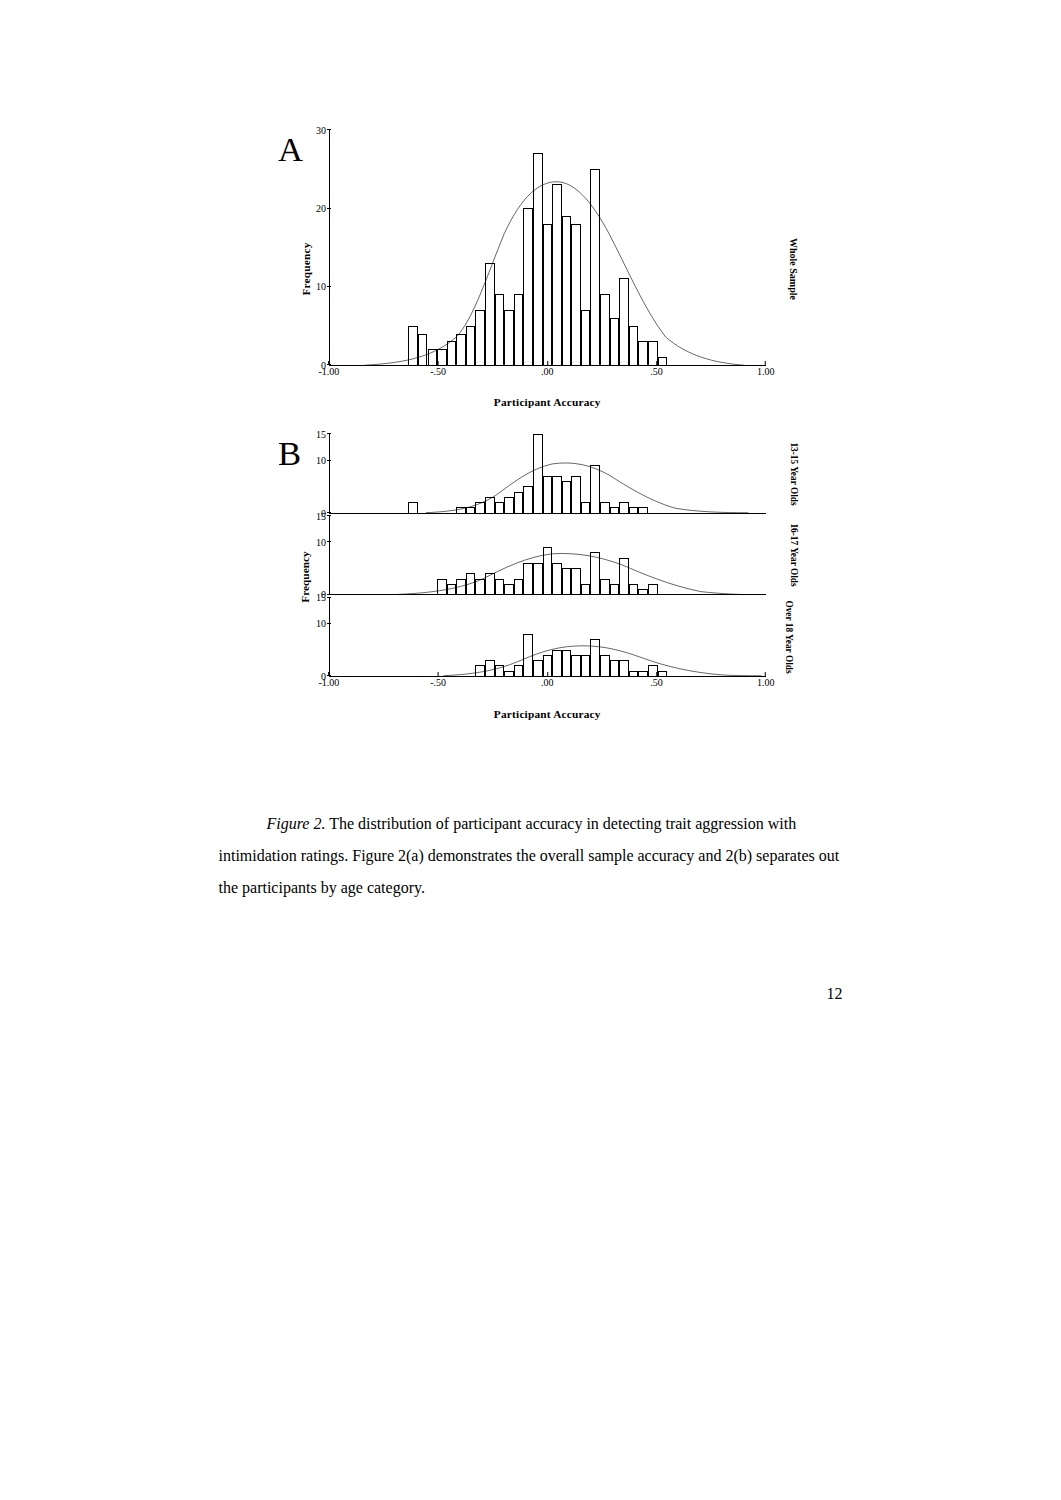A
Frequency
Whole Sample
0
10
20
30
-1.00
-.50
.00
.50
1.00
Participant Accuracy
B
Frequency
13-15 Year Olds
0
10
15
16-17 Year Olds
0
10
15
Over 18 Year Olds
0
10
15
-1.00
-.50
.00
.50
1.00
Participant Accuracy
Figure 2. The distribution of participant accuracy in detecting trait aggression with intimidation ratings. Figure 2(a) demonstrates the overall sample accuracy and 2(b) separates out the participants by age category.
12